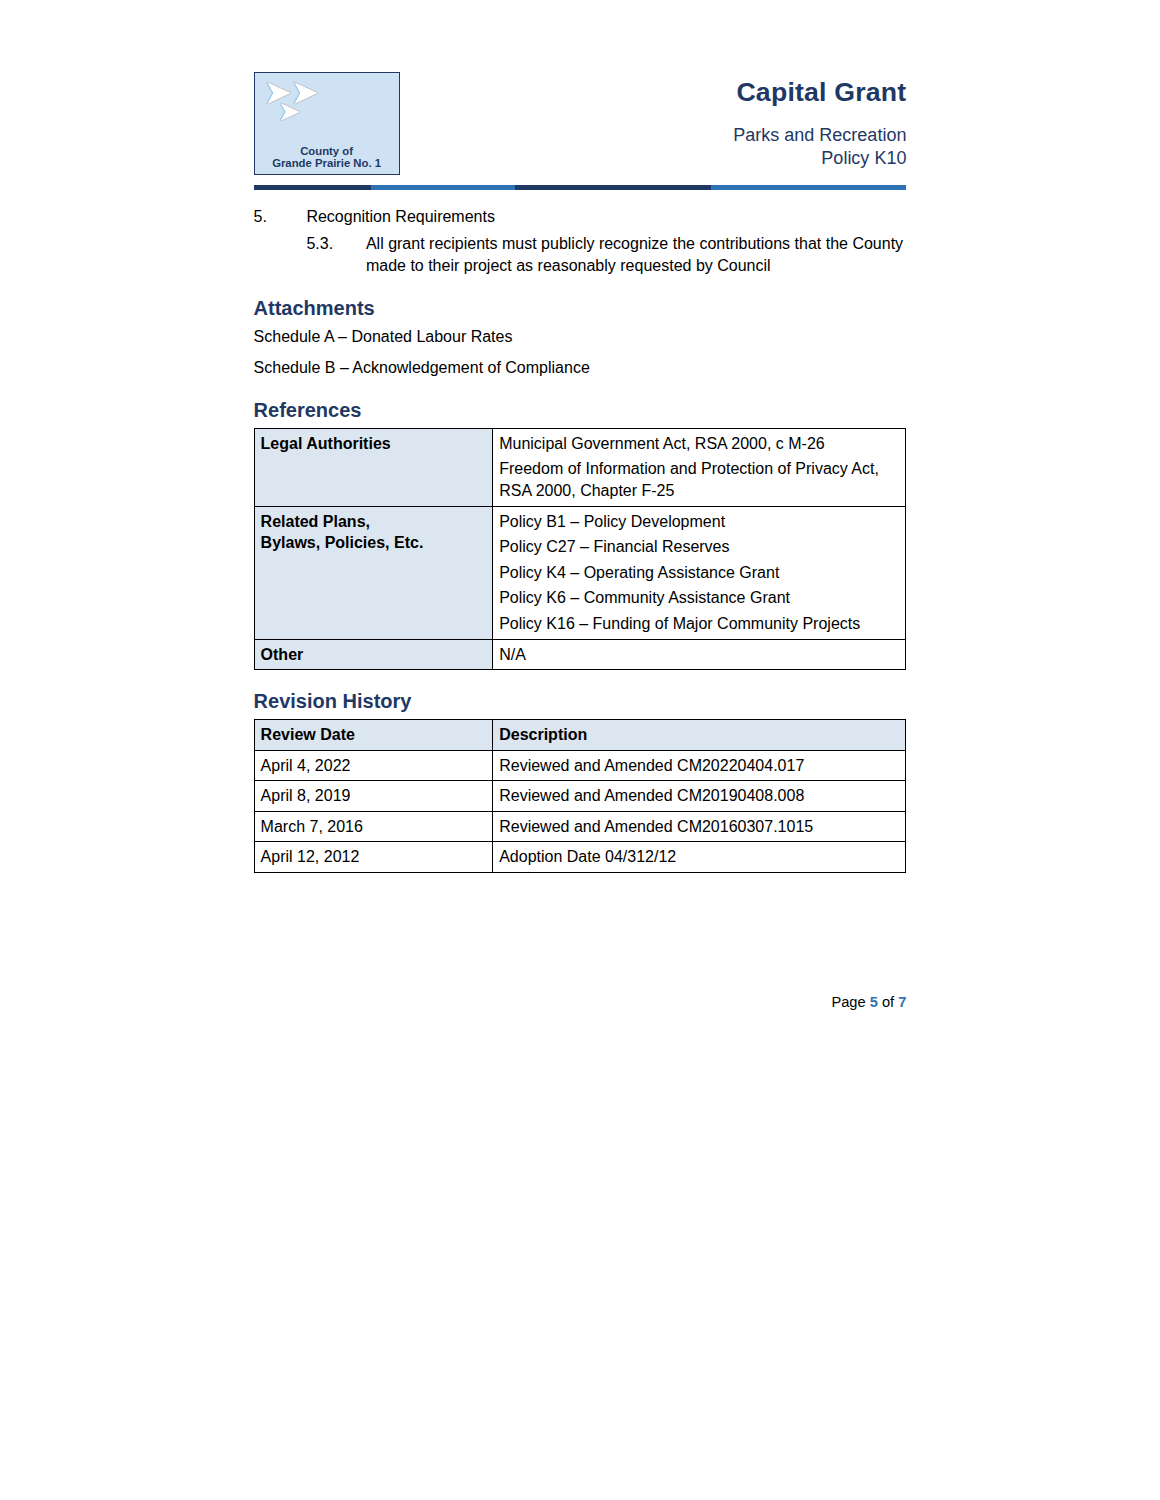➤➤
➤
County of
Grande Prairie No. 1
Capital Grant
Parks and Recreation
Policy K10
5.
Recognition Requirements
5.3.
All grant recipients must publicly recognize the contributions that the County made to their project as reasonably requested by Council
Attachments
Schedule A – Donated Labour Rates
Schedule B – Acknowledgement of Compliance
References
| Legal Authorities | Municipal Government Act, RSA 2000, c M-26 Freedom of Information and Protection of Privacy Act, RSA 2000, Chapter F-25 |
| Related Plans, Bylaws, Policies, Etc. | Policy B1 – Policy Development Policy C27 – Financial Reserves Policy K4 – Operating Assistance Grant Policy K6 – Community Assistance Grant Policy K16 – Funding of Major Community Projects |
| Other | N/A |
Revision History
| Review Date | Description |
| --- | --- |
| April 4, 2022 | Reviewed and Amended CM20220404.017 |
| April 8, 2019 | Reviewed and Amended CM20190408.008 |
| March 7, 2016 | Reviewed and Amended CM20160307.1015 |
| April 12, 2012 | Adoption Date 04/312/12 |
Page 5 of 7